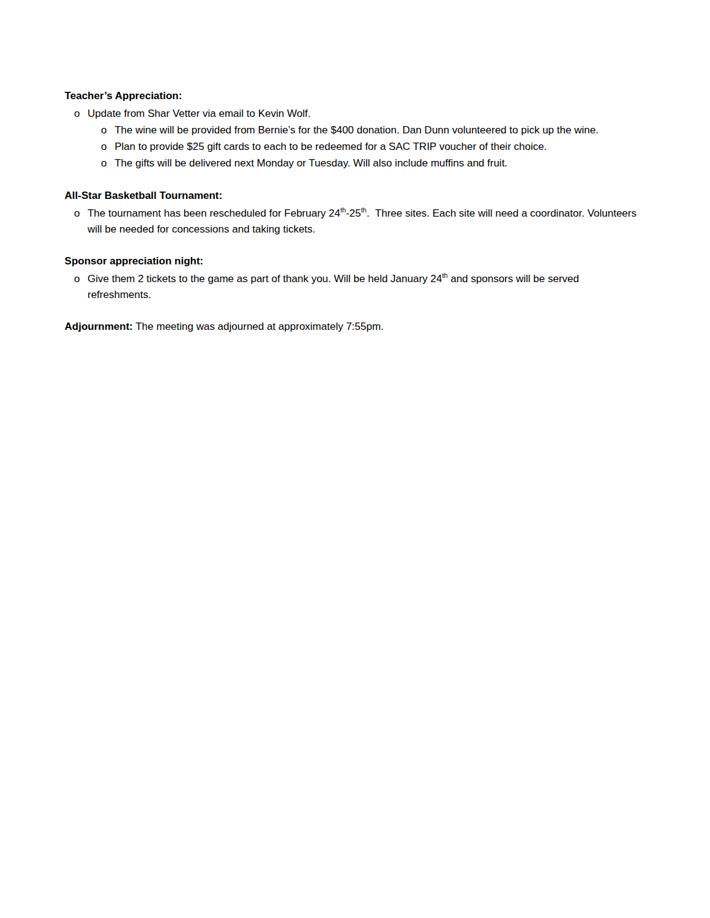Teacher’s Appreciation:
Update from Shar Vetter via email to Kevin Wolf.
The wine will be provided from Bernie’s for the $400 donation. Dan Dunn volunteered to pick up the wine.
Plan to provide $25 gift cards to each to be redeemed for a SAC TRIP voucher of their choice.
The gifts will be delivered next Monday or Tuesday. Will also include muffins and fruit.
All-Star Basketball Tournament:
The tournament has been rescheduled for February 24th-25th. Three sites. Each site will need a coordinator. Volunteers will be needed for concessions and taking tickets.
Sponsor appreciation night:
Give them 2 tickets to the game as part of thank you. Will be held January 24th and sponsors will be served refreshments.
Adjournment: The meeting was adjourned at approximately 7:55pm.